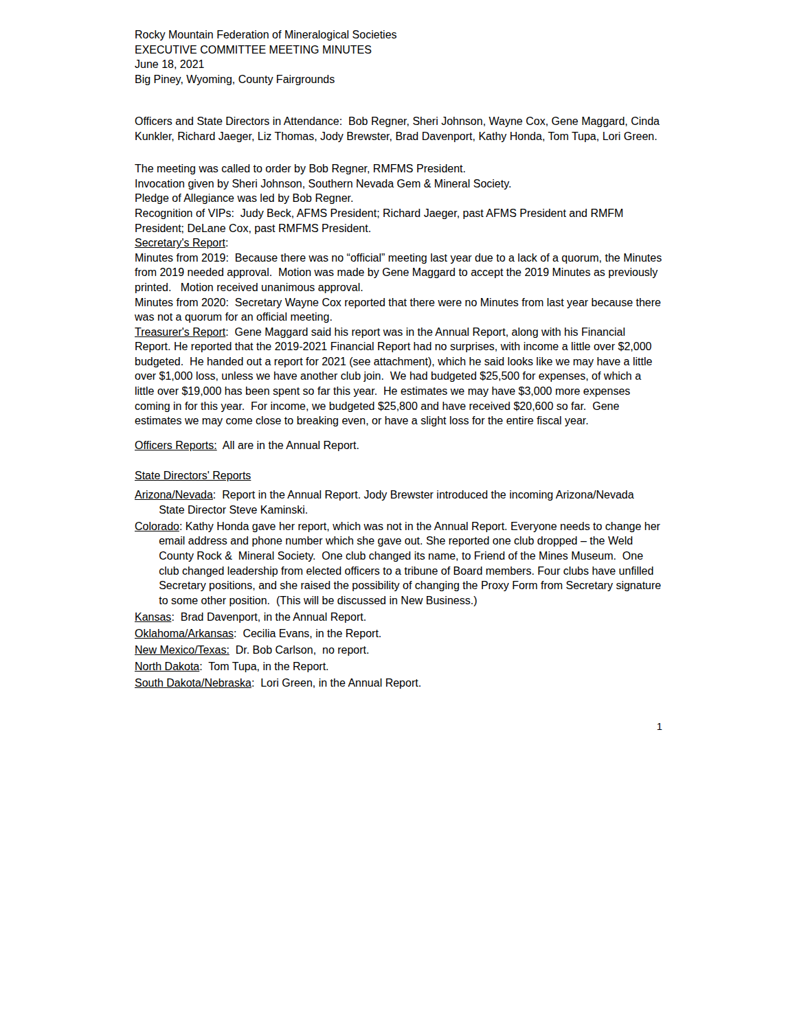Rocky Mountain Federation of Mineralogical Societies
EXECUTIVE COMMITTEE MEETING MINUTES
June 18, 2021
Big Piney, Wyoming, County Fairgrounds
Officers and State Directors in Attendance: Bob Regner, Sheri Johnson, Wayne Cox, Gene Maggard, Cinda Kunkler, Richard Jaeger, Liz Thomas, Jody Brewster, Brad Davenport, Kathy Honda, Tom Tupa, Lori Green.
The meeting was called to order by Bob Regner, RMFMS President.
Invocation given by Sheri Johnson, Southern Nevada Gem & Mineral Society.
Pledge of Allegiance was led by Bob Regner.
Recognition of VIPs: Judy Beck, AFMS President; Richard Jaeger, past AFMS President and RMFM President; DeLane Cox, past RMFMS President.
Secretary's Report:
Minutes from 2019: Because there was no “official” meeting last year due to a lack of a quorum, the Minutes from 2019 needed approval. Motion was made by Gene Maggard to accept the 2019 Minutes as previously printed. Motion received unanimous approval.
Minutes from 2020: Secretary Wayne Cox reported that there were no Minutes from last year because there was not a quorum for an official meeting.
Treasurer's Report: Gene Maggard said his report was in the Annual Report, along with his Financial Report. He reported that the 2019-2021 Financial Report had no surprises, with income a little over $2,000 budgeted. He handed out a report for 2021 (see attachment), which he said looks like we may have a little over $1,000 loss, unless we have another club join. We had budgeted $25,500 for expenses, of which a little over $19,000 has been spent so far this year. He estimates we may have $3,000 more expenses coming in for this year. For income, we budgeted $25,800 and have received $20,600 so far. Gene estimates we may come close to breaking even, or have a slight loss for the entire fiscal year.
Officers Reports: All are in the Annual Report.
State Directors' Reports
Arizona/Nevada: Report in the Annual Report. Jody Brewster introduced the incoming Arizona/Nevada State Director Steve Kaminski.
Colorado: Kathy Honda gave her report, which was not in the Annual Report. Everyone needs to change her email address and phone number which she gave out. She reported one club dropped – the Weld County Rock & Mineral Society. One club changed its name, to Friend of the Mines Museum. One club changed leadership from elected officers to a tribune of Board members. Four clubs have unfilled Secretary positions, and she raised the possibility of changing the Proxy Form from Secretary signature to some other position. (This will be discussed in New Business.)
Kansas: Brad Davenport, in the Annual Report.
Oklahoma/Arkansas: Cecilia Evans, in the Report.
New Mexico/Texas: Dr. Bob Carlson, no report.
North Dakota: Tom Tupa, in the Report.
South Dakota/Nebraska: Lori Green, in the Annual Report.
1